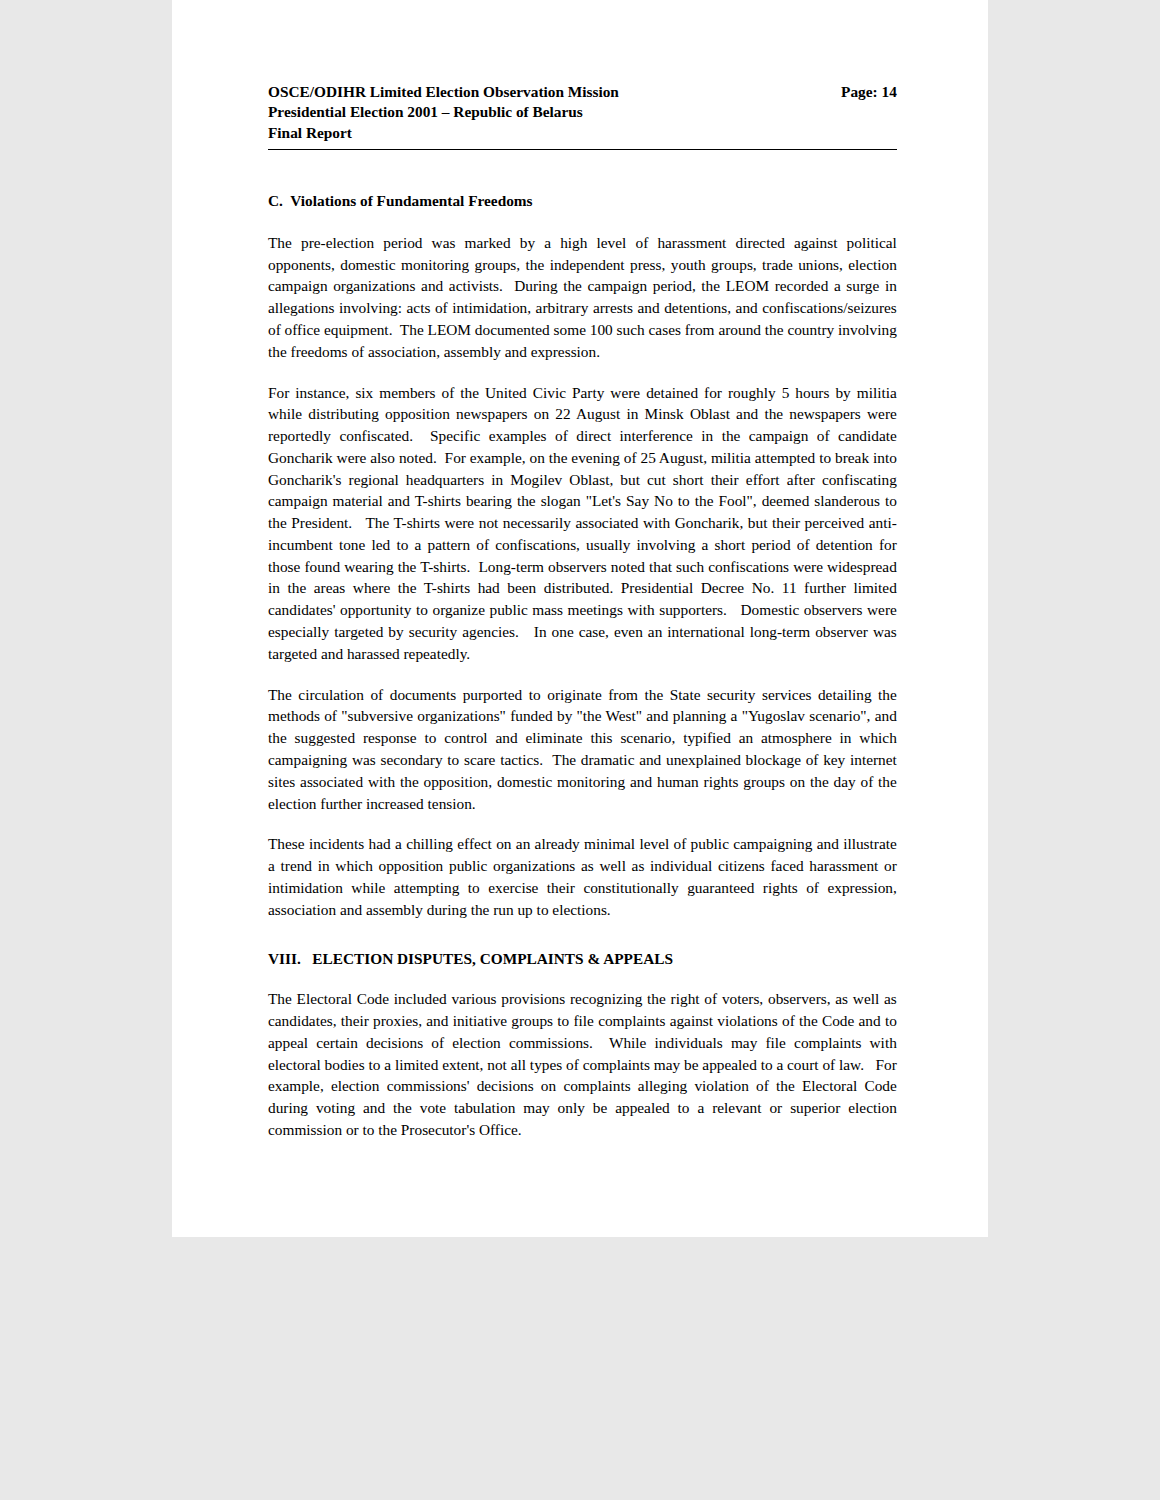OSCE/ODIHR Limited Election Observation Mission
Presidential Election 2001 – Republic of Belarus
Final Report
Page: 14
C. Violations of Fundamental Freedoms
The pre-election period was marked by a high level of harassment directed against political opponents, domestic monitoring groups, the independent press, youth groups, trade unions, election campaign organizations and activists. During the campaign period, the LEOM recorded a surge in allegations involving: acts of intimidation, arbitrary arrests and detentions, and confiscations/seizures of office equipment. The LEOM documented some 100 such cases from around the country involving the freedoms of association, assembly and expression.
For instance, six members of the United Civic Party were detained for roughly 5 hours by militia while distributing opposition newspapers on 22 August in Minsk Oblast and the newspapers were reportedly confiscated. Specific examples of direct interference in the campaign of candidate Goncharik were also noted. For example, on the evening of 25 August, militia attempted to break into Goncharik's regional headquarters in Mogilev Oblast, but cut short their effort after confiscating campaign material and T-shirts bearing the slogan "Let's Say No to the Fool", deemed slanderous to the President. The T-shirts were not necessarily associated with Goncharik, but their perceived anti-incumbent tone led to a pattern of confiscations, usually involving a short period of detention for those found wearing the T-shirts. Long-term observers noted that such confiscations were widespread in the areas where the T-shirts had been distributed. Presidential Decree No. 11 further limited candidates' opportunity to organize public mass meetings with supporters. Domestic observers were especially targeted by security agencies. In one case, even an international long-term observer was targeted and harassed repeatedly.
The circulation of documents purported to originate from the State security services detailing the methods of "subversive organizations" funded by "the West" and planning a "Yugoslav scenario", and the suggested response to control and eliminate this scenario, typified an atmosphere in which campaigning was secondary to scare tactics. The dramatic and unexplained blockage of key internet sites associated with the opposition, domestic monitoring and human rights groups on the day of the election further increased tension.
These incidents had a chilling effect on an already minimal level of public campaigning and illustrate a trend in which opposition public organizations as well as individual citizens faced harassment or intimidation while attempting to exercise their constitutionally guaranteed rights of expression, association and assembly during the run up to elections.
VIII. ELECTION DISPUTES, COMPLAINTS & APPEALS
The Electoral Code included various provisions recognizing the right of voters, observers, as well as candidates, their proxies, and initiative groups to file complaints against violations of the Code and to appeal certain decisions of election commissions. While individuals may file complaints with electoral bodies to a limited extent, not all types of complaints may be appealed to a court of law. For example, election commissions' decisions on complaints alleging violation of the Electoral Code during voting and the vote tabulation may only be appealed to a relevant or superior election commission or to the Prosecutor's Office.